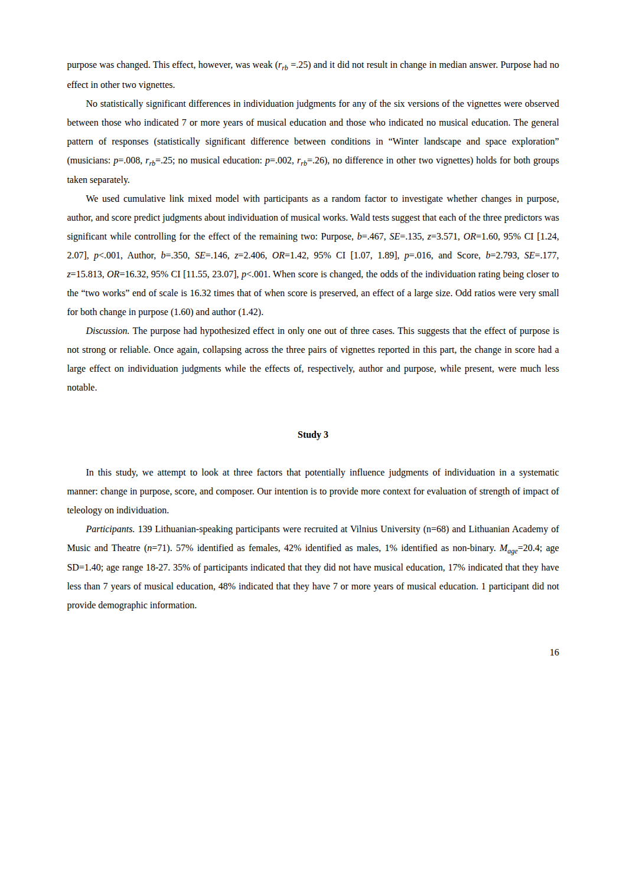purpose was changed. This effect, however, was weak (rrb =.25) and it did not result in change in median answer. Purpose had no effect in other two vignettes.
No statistically significant differences in individuation judgments for any of the six versions of the vignettes were observed between those who indicated 7 or more years of musical education and those who indicated no musical education. The general pattern of responses (statistically significant difference between conditions in “Winter landscape and space exploration” (musicians: p=.008, rrb=.25; no musical education: p=.002, rrb=.26), no difference in other two vignettes) holds for both groups taken separately.
We used cumulative link mixed model with participants as a random factor to investigate whether changes in purpose, author, and score predict judgments about individuation of musical works. Wald tests suggest that each of the three predictors was significant while controlling for the effect of the remaining two: Purpose, b=.467, SE=.135, z=3.571, OR=1.60, 95% CI [1.24, 2.07], p<.001, Author, b=.350, SE=.146, z=2.406, OR=1.42, 95% CI [1.07, 1.89], p=.016, and Score, b=2.793, SE=.177, z=15.813, OR=16.32, 95% CI [11.55, 23.07], p<.001. When score is changed, the odds of the individuation rating being closer to the “two works” end of scale is 16.32 times that of when score is preserved, an effect of a large size. Odd ratios were very small for both change in purpose (1.60) and author (1.42).
Discussion. The purpose had hypothesized effect in only one out of three cases. This suggests that the effect of purpose is not strong or reliable. Once again, collapsing across the three pairs of vignettes reported in this part, the change in score had a large effect on individuation judgments while the effects of, respectively, author and purpose, while present, were much less notable.
Study 3
In this study, we attempt to look at three factors that potentially influence judgments of individuation in a systematic manner: change in purpose, score, and composer. Our intention is to provide more context for evaluation of strength of impact of teleology on individuation.
Participants. 139 Lithuanian-speaking participants were recruited at Vilnius University (n=68) and Lithuanian Academy of Music and Theatre (n=71). 57% identified as females, 42% identified as males, 1% identified as non-binary. Mage=20.4; age SD=1.40; age range 18-27. 35% of participants indicated that they did not have musical education, 17% indicated that they have less than 7 years of musical education, 48% indicated that they have 7 or more years of musical education. 1 participant did not provide demographic information.
16